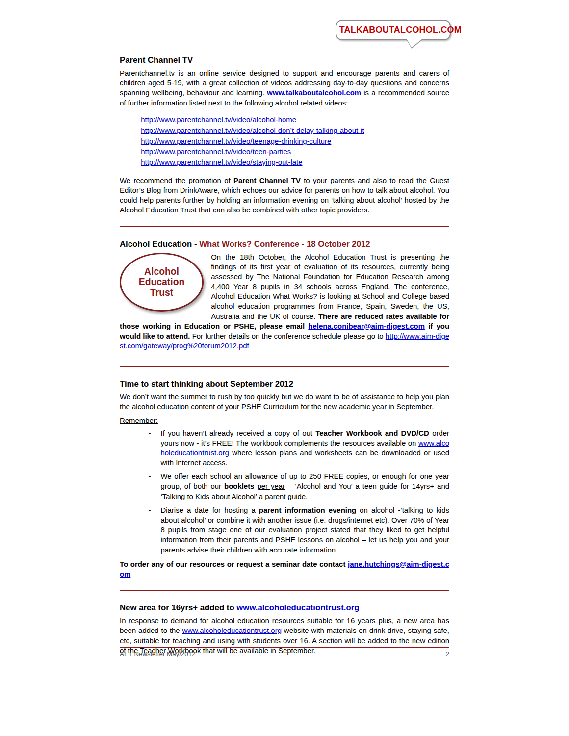TALKABOUTALCOHOL.COM
Parent Channel TV
Parentchannel.tv is an online service designed to support and encourage parents and carers of children aged 5-19, with a great collection of videos addressing day-to-day questions and concerns spanning wellbeing, behaviour and learning. www.talkaboutalcohol.com is a recommended source of further information listed next to the following alcohol related videos:
http://www.parentchannel.tv/video/alcohol-home http://www.parentchannel.tv/video/alcohol-don’t-delay-talking-about-it http://www.parentchannel.tv/video/teenage-drinking-culture http://www.parentchannel.tv/video/teen-parties http://www.parentchannel.tv/video/staying-out-late
We recommend the promotion of Parent Channel TV to your parents and also to read the Guest Editor’s Blog from DrinkAware, which echoes our advice for parents on how to talk about alcohol. You could help parents further by holding an information evening on ‘talking about alcohol’ hosted by the Alcohol Education Trust that can also be combined with other topic providers.
Alcohol Education - What Works? Conference - 18 October 2012
Alcohol
Education
Trust
On the 18th October, the Alcohol Education Trust is presenting the findings of its first year of evaluation of its resources, currently being assessed by The National Foundation for Education Research among 4,400 Year 8 pupils in 34 schools across England. The conference, Alcohol Education What Works? is looking at School and College based alcohol education programmes from France, Spain, Sweden, the US, Australia and the UK of course. There are reduced rates available for those working in Education or PSHE, please email helena.conibear@aim-digest.com if you would like to attend. For further details on the conference schedule please go to http://www.aim-digest.com/gateway/prog%20forum2012.pdf
Time to start thinking about September 2012
We don’t want the summer to rush by too quickly but we do want to be of assistance to help you plan the alcohol education content of your PSHE Curriculum for the new academic year in September.
Remember:
If you haven’t already received a copy of out Teacher Workbook and DVD/CD order yours now - it’s FREE! The workbook complements the resources available on www.alcoholeducationtrust.org where lesson plans and worksheets can be downloaded or used with Internet access.
We offer each school an allowance of up to 250 FREE copies, or enough for one year group, of both our booklets per year – ‘Alcohol and You’ a teen guide for 14yrs+ and ‘Talking to Kids about Alcohol’ a parent guide.
Diarise a date for hosting a parent information evening on alcohol -’talking to kids about alcohol’ or combine it with another issue (i.e. drugs/internet etc). Over 70% of Year 8 pupils from stage one of our evaluation project stated that they liked to get helpful information from their parents and PSHE lessons on alcohol – let us help you and your parents advise their children with accurate information.
To order any of our resources or request a seminar date contact jane.hutchings@aim-digest.com
New area for 16yrs+ added to www.alcoholeducationtrust.org
In response to demand for alcohol education resources suitable for 16 years plus, a new area has been added to the www.alcoholeducationtrust.org website with materials on drink drive, staying safe, etc, suitable for teaching and using with students over 16. A section will be added to the new edition of the Teacher Workbook that will be available in September.
AET Newsletter May/2012 2